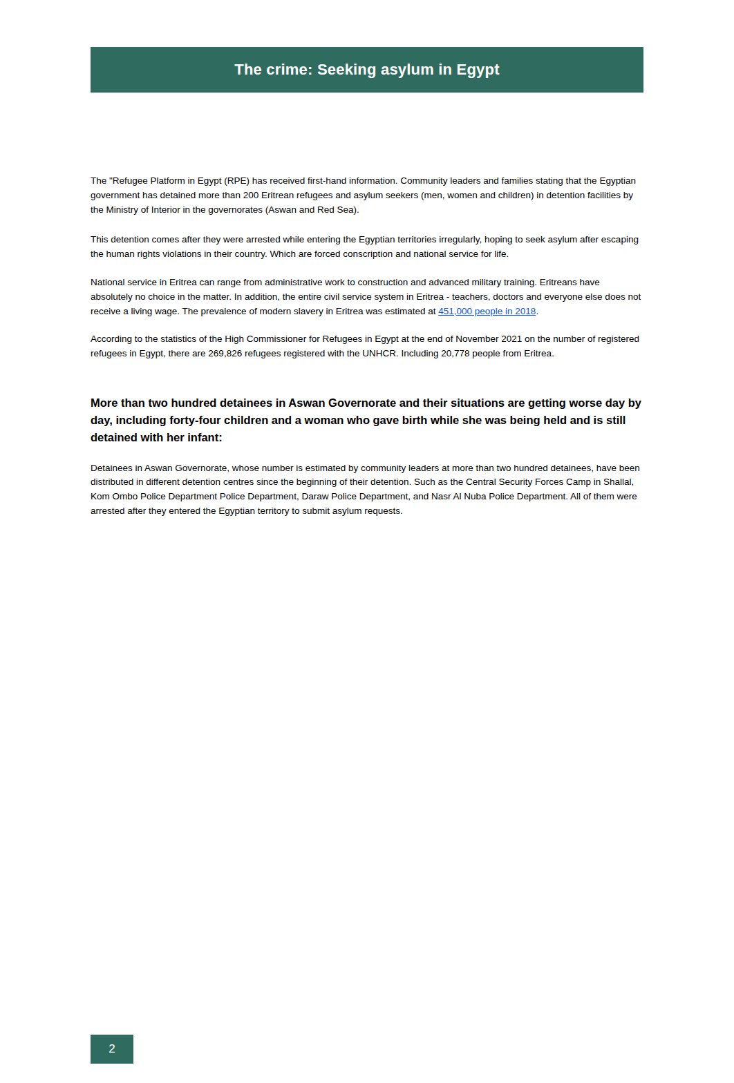The crime: Seeking asylum in Egypt
The "Refugee Platform in Egypt (RPE) has received first-hand information. Community leaders and families stating that the Egyptian government has detained more than 200 Eritrean refugees and asylum seekers (men, women and children) in detention facilities by the Ministry of Interior in the governorates (Aswan and Red Sea).
This detention comes after they were arrested while entering the Egyptian territories irregularly, hoping to seek asylum after escaping the human rights violations in their country. Which are forced conscription and national service for life.
National service in Eritrea can range from administrative work to construction and advanced military training. Eritreans have absolutely no choice in the matter. In addition, the entire civil service system in Eritrea - teachers, doctors and everyone else does not receive a living wage. The prevalence of modern slavery in Eritrea was estimated at 451,000 people in 2018.
According to the statistics of the High Commissioner for Refugees in Egypt at the end of November 2021 on the number of registered refugees in Egypt, there are 269,826 refugees registered with the UNHCR. Including 20,778 people from Eritrea.
More than two hundred detainees in Aswan Governorate and their situations are getting worse day by day, including forty-four children and a woman who gave birth while she was being held and is still detained with her infant:
Detainees in Aswan Governorate, whose number is estimated by community leaders at more than two hundred detainees, have been distributed in different detention centres since the beginning of their detention. Such as the Central Security Forces Camp in Shallal, Kom Ombo Police Department Police Department, Daraw Police Department, and Nasr Al Nuba Police Department. All of them were arrested after they entered the Egyptian territory to submit asylum requests.
2